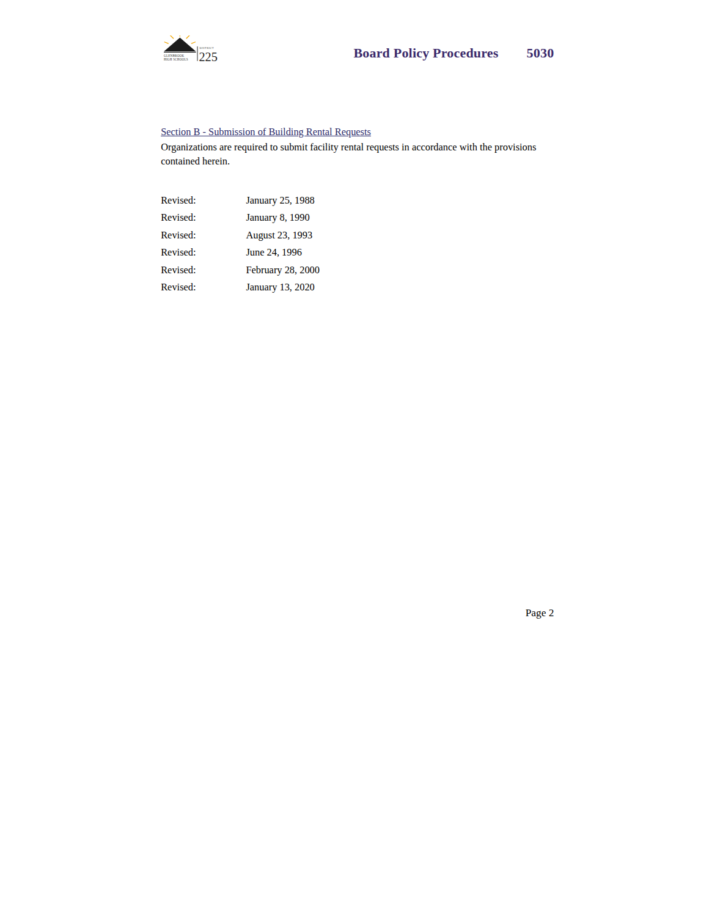GLENBROOK HIGH SCHOOLS DISTRICT 225
Board Policy Procedures 5030
Section B - Submission of Building Rental Requests
Organizations are required to submit facility rental requests in accordance with the provisions contained herein.
| Revised: | January 25, 1988 |
| Revised: | January 8, 1990 |
| Revised: | August 23, 1993 |
| Revised: | June 24, 1996 |
| Revised: | February 28, 2000 |
| Revised: | January 13, 2020 |
Page 2